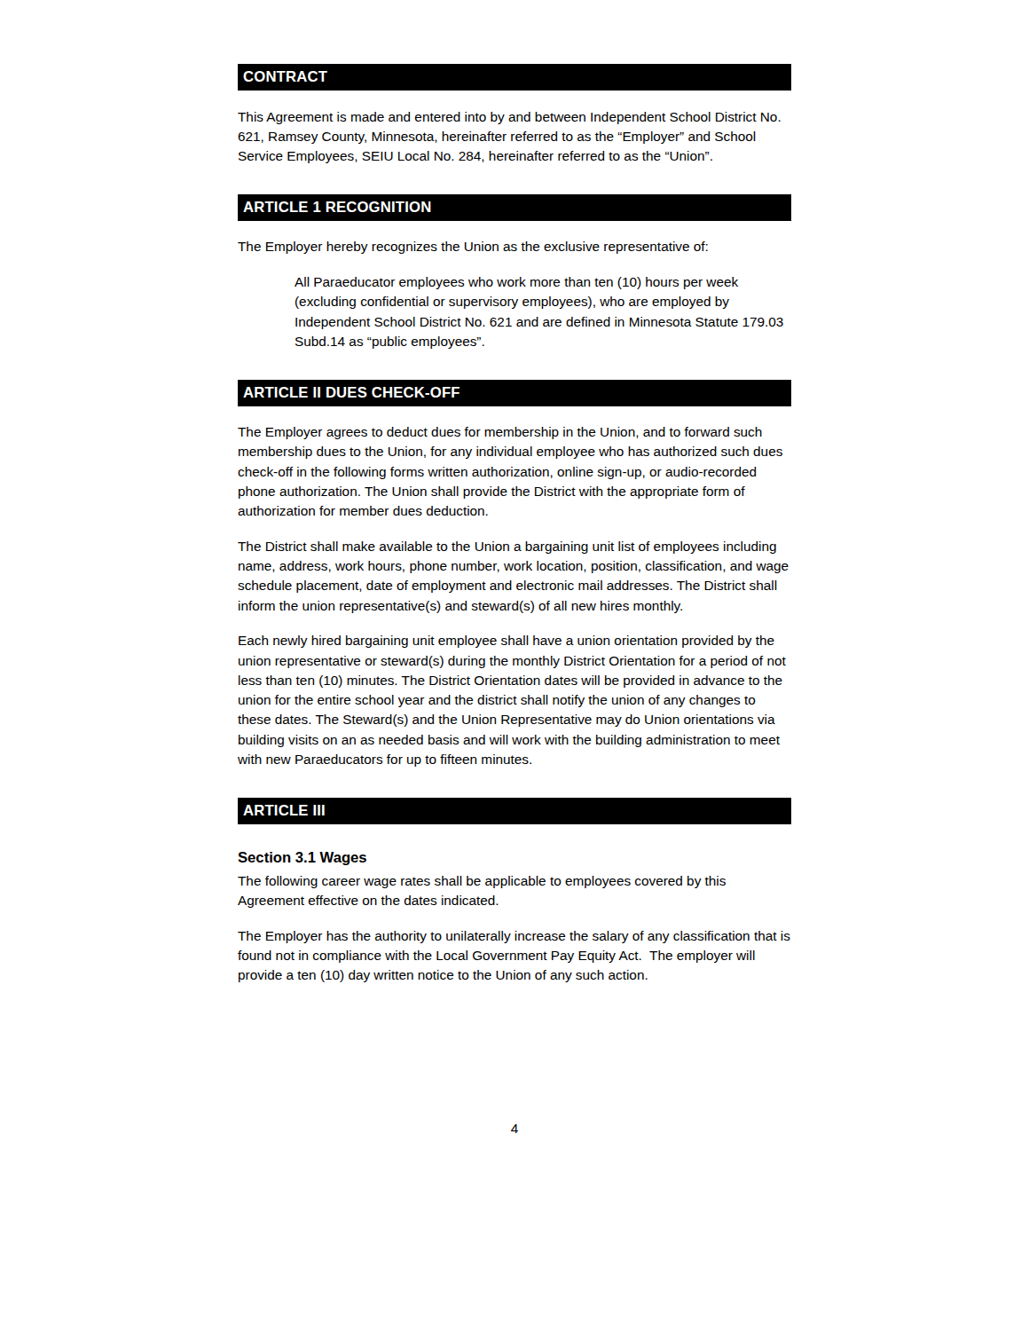CONTRACT
This Agreement is made and entered into by and between Independent School District No. 621, Ramsey County, Minnesota, hereinafter referred to as the “Employer” and School Service Employees, SEIU Local No. 284, hereinafter referred to as the “Union”.
ARTICLE 1 RECOGNITION
The Employer hereby recognizes the Union as the exclusive representative of:
All Paraeducator employees who work more than ten (10) hours per week (excluding confidential or supervisory employees), who are employed by Independent School District No. 621 and are defined in Minnesota Statute 179.03 Subd.14 as “public employees”.
ARTICLE II DUES CHECK-OFF
The Employer agrees to deduct dues for membership in the Union, and to forward such membership dues to the Union, for any individual employee who has authorized such dues check-off in the following forms written authorization, online sign-up, or audio-recorded phone authorization. The Union shall provide the District with the appropriate form of authorization for member dues deduction.
The District shall make available to the Union a bargaining unit list of employees including name, address, work hours, phone number, work location, position, classification, and wage schedule placement, date of employment and electronic mail addresses. The District shall inform the union representative(s) and steward(s) of all new hires monthly.
Each newly hired bargaining unit employee shall have a union orientation provided by the union representative or steward(s) during the monthly District Orientation for a period of not less than ten (10) minutes. The District Orientation dates will be provided in advance to the union for the entire school year and the district shall notify the union of any changes to these dates. The Steward(s) and the Union Representative may do Union orientations via building visits on an as needed basis and will work with the building administration to meet with new Paraeducators for up to fifteen minutes.
ARTICLE III
Section 3.1 Wages
The following career wage rates shall be applicable to employees covered by this Agreement effective on the dates indicated.
The Employer has the authority to unilaterally increase the salary of any classification that is found not in compliance with the Local Government Pay Equity Act. The employer will provide a ten (10) day written notice to the Union of any such action.
4